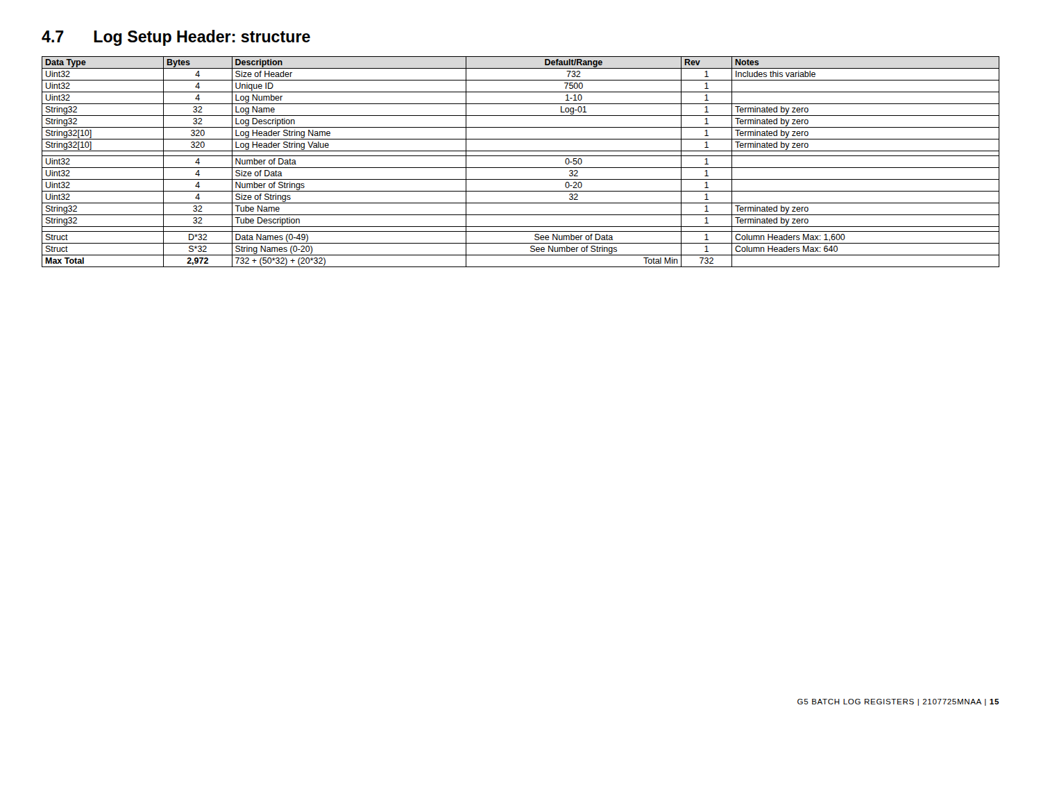4.7 Log Setup Header: structure
| Data Type | Bytes | Description | Default/Range | Rev | Notes |
| --- | --- | --- | --- | --- | --- |
| Uint32 | 4 | Size of Header | 732 | 1 | Includes this variable |
| Uint32 | 4 | Unique ID | 7500 | 1 | |
| Uint32 | 4 | Log Number | 1-10 | 1 | |
| String32 | 32 | Log Name | Log-01 | 1 | Terminated by zero |
| String32 | 32 | Log Description | | 1 | Terminated by zero |
| String32[10] | 320 | Log Header String Name | | 1 | Terminated by zero |
| String32[10] | 320 | Log Header String Value | | 1 | Terminated by zero |
| Uint32 | 4 | Number of Data | 0-50 | 1 | |
| Uint32 | 4 | Size of Data | 32 | 1 | |
| Uint32 | 4 | Number of Strings | 0-20 | 1 | |
| Uint32 | 4 | Size of Strings | 32 | 1 | |
| String32 | 32 | Tube Name | | 1 | Terminated by zero |
| String32 | 32 | Tube Description | | 1 | Terminated by zero |
| Struct | D*32 | Data Names (0-49) | See Number of Data | 1 | Column Headers Max: 1,600 |
| Struct | S*32 | String Names (0-20) | See Number of Strings | 1 | Column Headers Max: 640 |
| Max Total | 2,972 | 732 + (50*32) + (20*32) | Total Min | 732 | |
G5 BATCH LOG REGISTERS | 2107725MNAA | 15